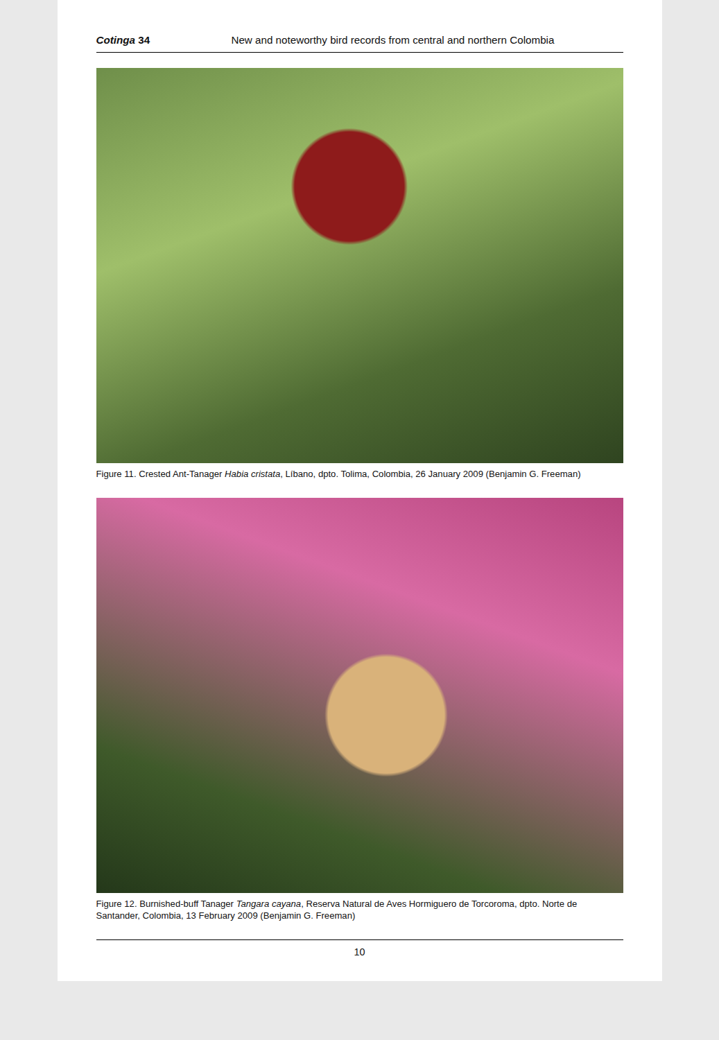Cotinga 34 New and noteworthy bird records from central and northern Colombia
Figure 11. Crested Ant-Tanager Habia cristata, Líbano, dpto. Tolima, Colombia, 26 January 2009 (Benjamin G. Freeman)
Figure 12. Burnished-buff Tanager Tangara cayana, Reserva Natural de Aves Hormiguero de Torcoroma, dpto. Norte de Santander, Colombia, 13 February 2009 (Benjamin G. Freeman)
10